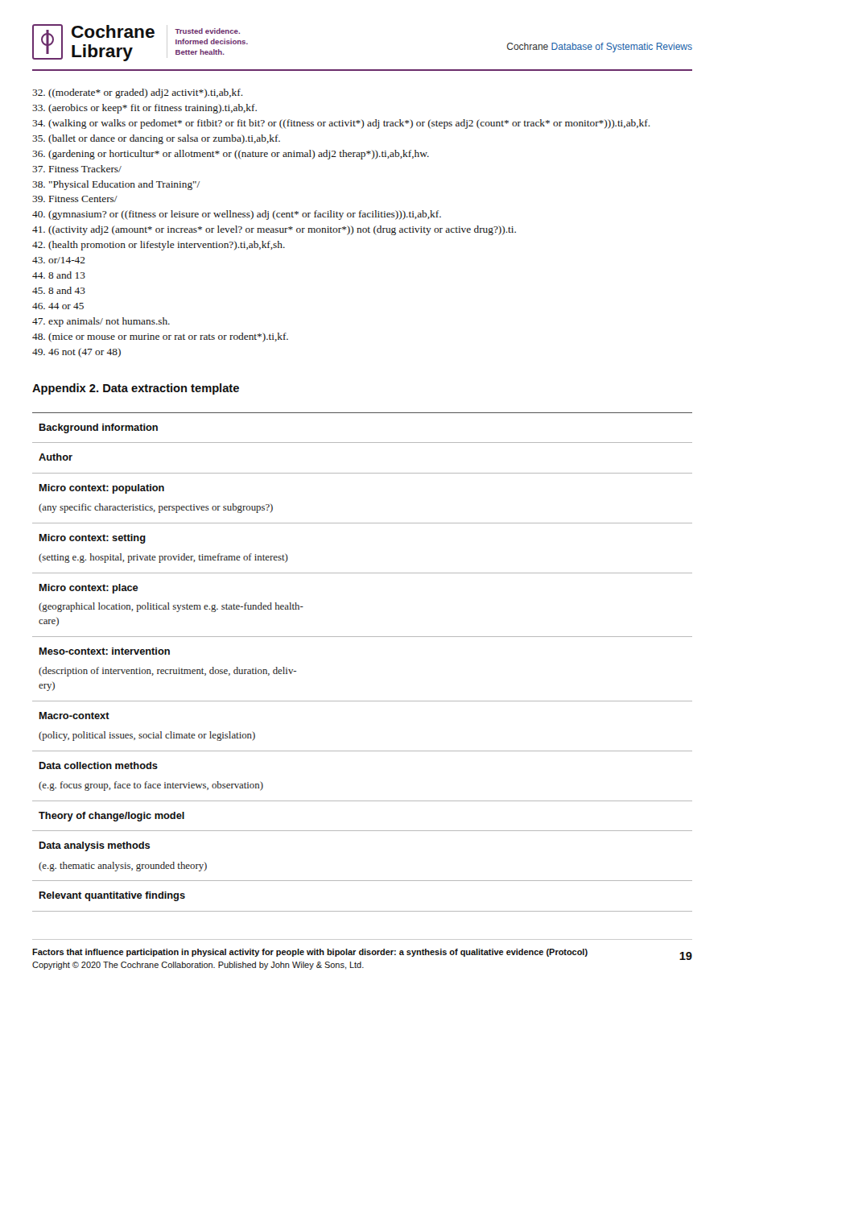Cochrane Library
Trusted evidence.
Informed decisions.
Better health.
Cochrane Database of Systematic Reviews
32. ((moderate* or graded) adj2 activit*).ti,ab,kf.
33. (aerobics or keep* fit or fitness training).ti,ab,kf.
34. (walking or walks or pedomet* or fitbit? or fit bit? or ((fitness or activit*) adj track*) or (steps adj2 (count* or track* or monitor*))).ti,ab,kf.
35. (ballet or dance or dancing or salsa or zumba).ti,ab,kf.
36. (gardening or horticultur* or allotment* or ((nature or animal) adj2 therap*)).ti,ab,kf,hw.
37. Fitness Trackers/
38. "Physical Education and Training"/
39. Fitness Centers/
40. (gymnasium? or ((fitness or leisure or wellness) adj (cent* or facility or facilities))).ti,ab,kf.
41. ((activity adj2 (amount* or increas* or level? or measur* or monitor*)) not (drug activity or active drug?)).ti.
42. (health promotion or lifestyle intervention?).ti,ab,kf,sh.
43. or/14-42
44. 8 and 13
45. 8 and 43
46. 44 or 45
47. exp animals/ not humans.sh.
48. (mice or mouse or murine or rat or rats or rodent*).ti,kf.
49. 46 not (47 or 48)
Appendix 2. Data extraction template
| Background information |
| Author |
| Micro context: population (any specific characteristics, perspectives or subgroups?) |
| Micro context: setting (setting e.g. hospital, private provider, timeframe of interest) |
| Micro context: place (geographical location, political system e.g. state-funded health- care) |
| Meso-context: intervention (description of intervention, recruitment, dose, duration, deliv- ery) |
| Macro-context (policy, political issues, social climate or legislation) |
| Data collection methods (e.g. focus group, face to face interviews, observation) |
| Theory of change/logic model |
| Data analysis methods (e.g. thematic analysis, grounded theory) |
| Relevant quantitative findings |
Factors that influence participation in physical activity for people with bipolar disorder: a synthesis of qualitative evidence (Protocol)
Copyright © 2020 The Cochrane Collaboration. Published by John Wiley & Sons, Ltd.
19